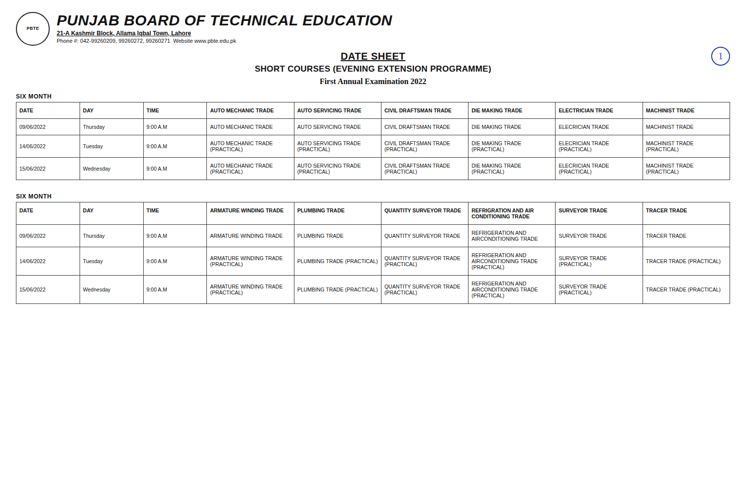PBTE
PUNJAB BOARD OF TECHNICAL EDUCATION
21-A Kashmir Block, Allama Iqbal Town, Lahore
Phone #: 042-99260209, 99260272, 99260271 Website www.pbte.edu.pk
1
DATE SHEET
SHORT COURSES (EVENING EXTENSION PROGRAMME)
First Annual Examination 2022
SIX MONTH
| DATE | DAY | TIME | AUTO MECHANIC TRADE | AUTO SERVICING TRADE | CIVIL DRAFTSMAN TRADE | DIE MAKING TRADE | ELECTRICIAN TRADE | MACHINIST TRADE |
| --- | --- | --- | --- | --- | --- | --- | --- | --- |
| 09/06/2022 | Thursday | 9:00 A.M | AUTO MECHANIC TRADE | AUTO SERVICING TRADE | CIVIL DRAFTSMAN TRADE | DIE MAKING TRADE | ELECRICIAN TRADE | MACHINIST TRADE |
| 14/06/2022 | Tuesday | 9:00 A.M | AUTO MECHANIC TRADE (PRACTICAL) | AUTO SERVICING TRADE (PRACTICAL) | CIVIL DRAFTSMAN TRADE (PRACTICAL) | DIE MAKING TRADE (PRACTICAL) | ELECRICIAN TRADE (PRACTICAL) | MACHINIST TRADE (PRACTICAL) |
| 15/06/2022 | Wednesday | 9:00 A.M | AUTO MECHANIC TRADE (PRACTICAL) | AUTO SERVICING TRADE (PRACTICAL) | CIVIL DRAFTSMAN TRADE (PRACTICAL) | DIE MAKING TRADE (PRACTICAL) | ELECRICIAN TRADE (PRACTICAL) | MACHINIST TRADE (PRACTICAL) |
SIX MONTH
| DATE | DAY | TIME | ARMATURE WINDING TRADE | PLUMBING TRADE | QUANTITY SURVEYOR TRADE | REFRIGRATION AND AIR CONDITIONING TRADE | SURVEYOR TRADE | TRACER TRADE |
| --- | --- | --- | --- | --- | --- | --- | --- | --- |
| 09/06/2022 | Thursday | 9:00 A.M | ARMATURE WINDING TRADE | PLUMBING TRADE | QUANTITY SURVEYOR TRADE | REFRIGERATION AND AIRCONDITIONING TRADE | SURVEYOR TRADE | TRACER TRADE |
| 14/06/2022 | Tuesday | 9:00 A.M | ARMATURE WINDING TRADE (PRACTICAL) | PLUMBING TRADE (PRACTICAL) | QUANTITY SURVEYOR TRADE (PRACTICAL) | REFRIGERATION AND AIRCONDITIONING TRADE (PRACTICAL) | SURVEYOR TRADE (PRACTICAL) | TRACER TRADE (PRACTICAL) |
| 15/06/2022 | Wednesday | 9:00 A.M | ARMATURE WINDING TRADE (PRACTICAL) | PLUMBING TRADE (PRACTICAL) | QUANTITY SURVEYOR TRADE (PRACTICAL) | REFRIGERATION AND AIRCONDITIONING TRADE (PRACTICAL) | SURVEYOR TRADE (PRACTICAL) | TRACER TRADE (PRACTICAL) |